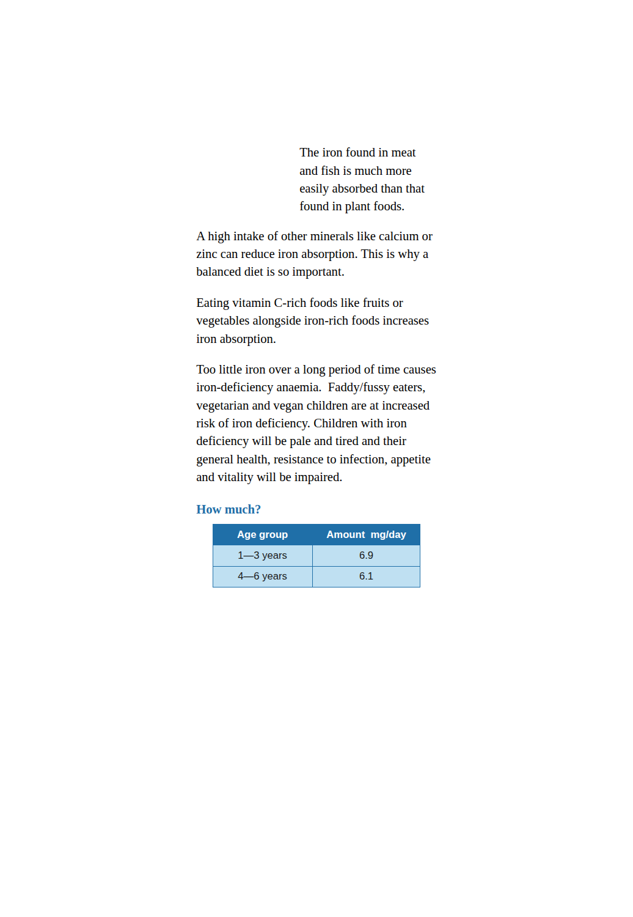The iron found in meat and fish is much more easily absorbed than that found in plant foods.
A high intake of other minerals like calcium or zinc can reduce iron absorption. This is why a balanced diet is so important.
Eating vitamin C-rich foods like fruits or vegetables alongside iron-rich foods increases iron absorption.
Too little iron over a long period of time causes iron-deficiency anaemia. Faddy/fussy eaters, vegetarian and vegan children are at increased risk of iron deficiency. Children with iron deficiency will be pale and tired and their general health, resistance to infection, appetite and vitality will be impaired.
How much?
| Age group | Amount mg/day |
| --- | --- |
| 1—3 years | 6.9 |
| 4—6 years | 6.1 |